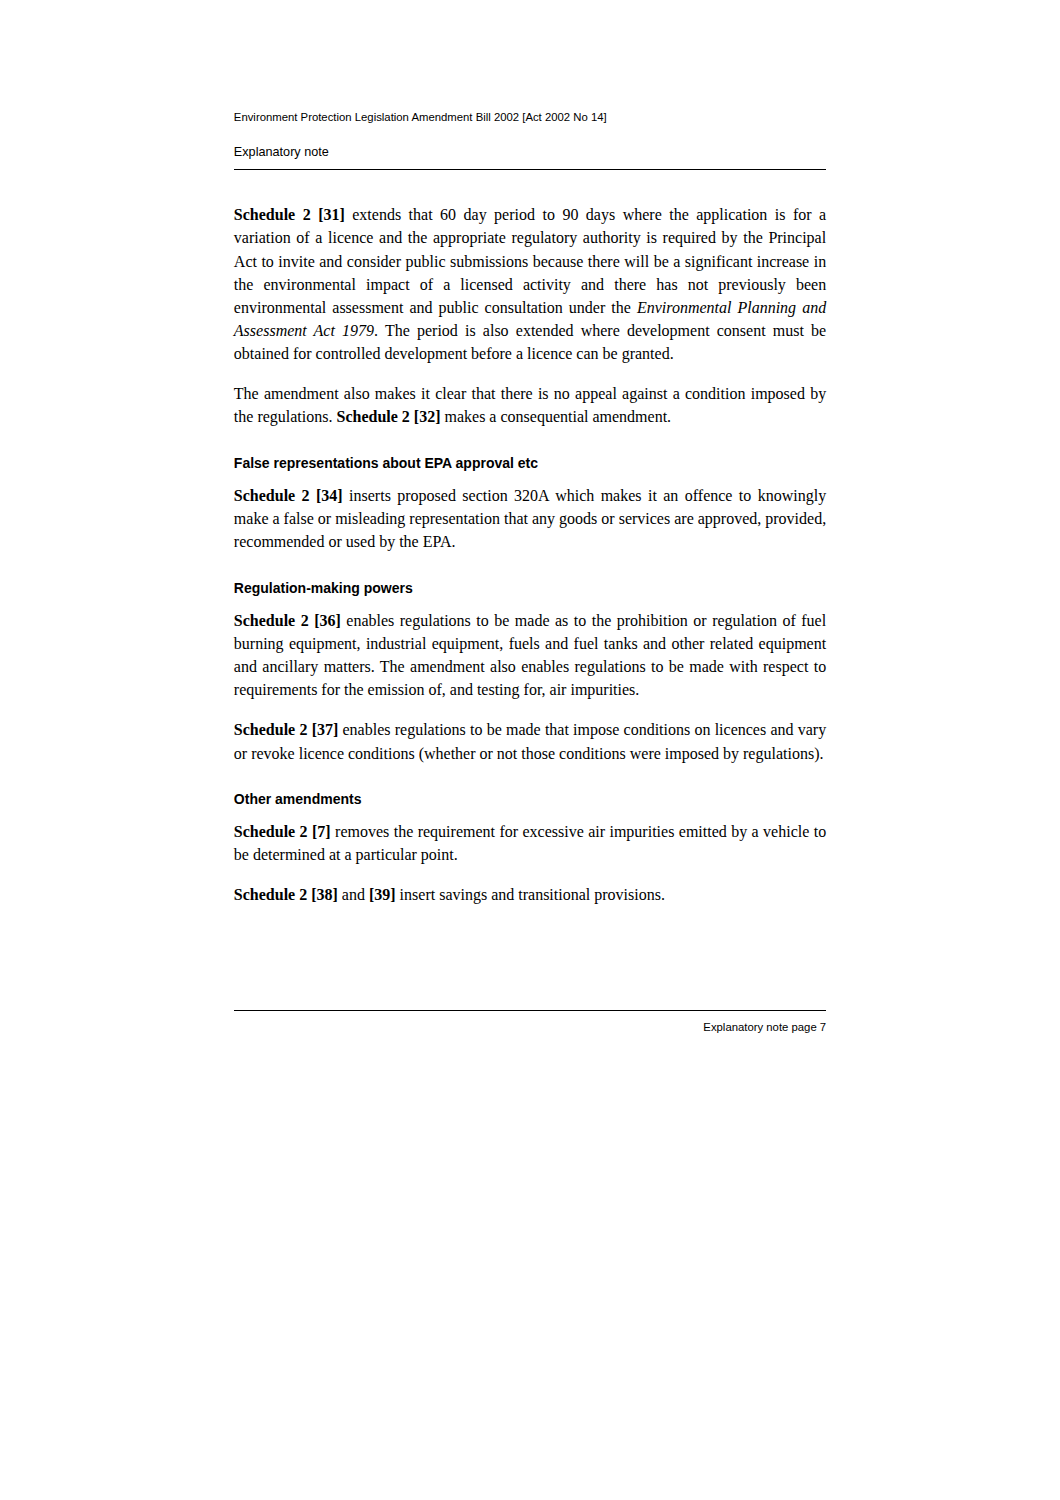Environment Protection Legislation Amendment Bill 2002 [Act 2002 No 14]
Explanatory note
Schedule 2 [31] extends that 60 day period to 90 days where the application is for a variation of a licence and the appropriate regulatory authority is required by the Principal Act to invite and consider public submissions because there will be a significant increase in the environmental impact of a licensed activity and there has not previously been environmental assessment and public consultation under the Environmental Planning and Assessment Act 1979. The period is also extended where development consent must be obtained for controlled development before a licence can be granted.
The amendment also makes it clear that there is no appeal against a condition imposed by the regulations. Schedule 2 [32] makes a consequential amendment.
False representations about EPA approval etc
Schedule 2 [34] inserts proposed section 320A which makes it an offence to knowingly make a false or misleading representation that any goods or services are approved, provided, recommended or used by the EPA.
Regulation-making powers
Schedule 2 [36] enables regulations to be made as to the prohibition or regulation of fuel burning equipment, industrial equipment, fuels and fuel tanks and other related equipment and ancillary matters. The amendment also enables regulations to be made with respect to requirements for the emission of, and testing for, air impurities.
Schedule 2 [37] enables regulations to be made that impose conditions on licences and vary or revoke licence conditions (whether or not those conditions were imposed by regulations).
Other amendments
Schedule 2 [7] removes the requirement for excessive air impurities emitted by a vehicle to be determined at a particular point.
Schedule 2 [38] and [39] insert savings and transitional provisions.
Explanatory note page 7